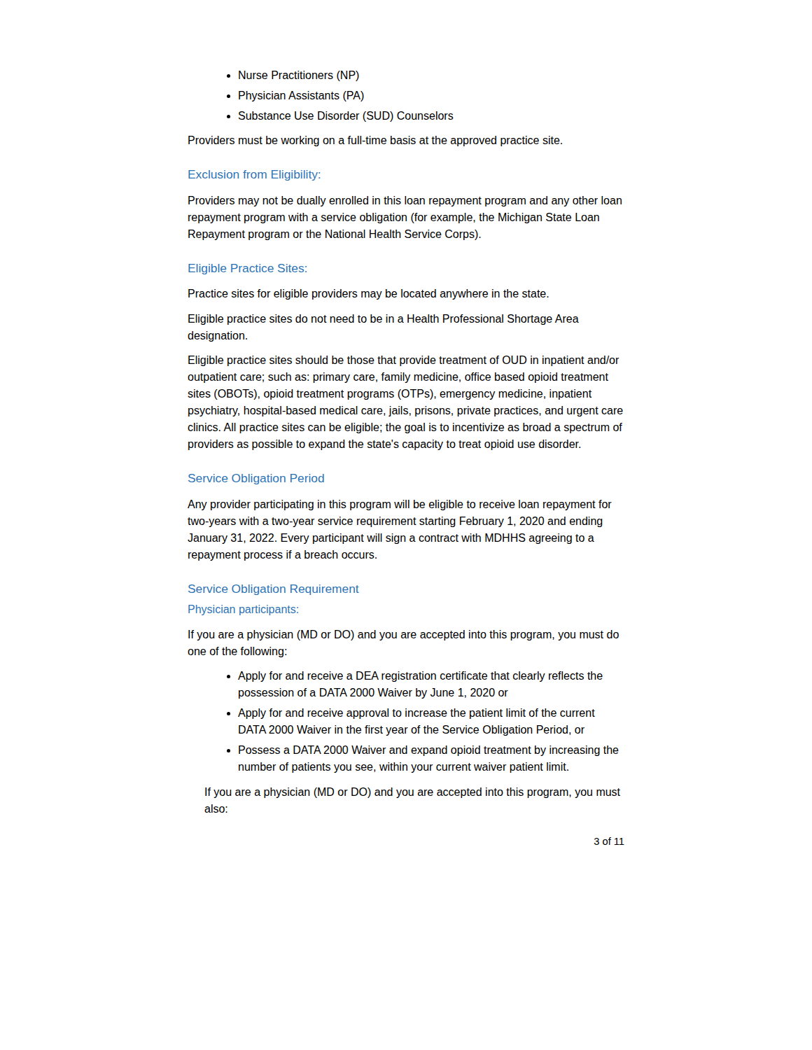Nurse Practitioners (NP)
Physician Assistants (PA)
Substance Use Disorder (SUD) Counselors
Providers must be working on a full-time basis at the approved practice site.
Exclusion from Eligibility:
Providers may not be dually enrolled in this loan repayment program and any other loan repayment program with a service obligation (for example, the Michigan State Loan Repayment program or the National Health Service Corps).
Eligible Practice Sites:
Practice sites for eligible providers may be located anywhere in the state.
Eligible practice sites do not need to be in a Health Professional Shortage Area designation.
Eligible practice sites should be those that provide treatment of OUD in inpatient and/or outpatient care; such as: primary care, family medicine, office based opioid treatment sites (OBOTs), opioid treatment programs (OTPs), emergency medicine, inpatient psychiatry, hospital-based medical care, jails, prisons, private practices, and urgent care clinics. All practice sites can be eligible; the goal is to incentivize as broad a spectrum of providers as possible to expand the state's capacity to treat opioid use disorder.
Service Obligation Period
Any provider participating in this program will be eligible to receive loan repayment for two-years with a two-year service requirement starting February 1, 2020 and ending January 31, 2022. Every participant will sign a contract with MDHHS agreeing to a repayment process if a breach occurs.
Service Obligation Requirement
Physician participants:
If you are a physician (MD or DO) and you are accepted into this program, you must do one of the following:
Apply for and receive a DEA registration certificate that clearly reflects the possession of a DATA 2000 Waiver by June 1, 2020 or
Apply for and receive approval to increase the patient limit of the current DATA 2000 Waiver in the first year of the Service Obligation Period, or
Possess a DATA 2000 Waiver and expand opioid treatment by increasing the number of patients you see, within your current waiver patient limit.
If you are a physician (MD or DO) and you are accepted into this program, you must also:
3 of 11